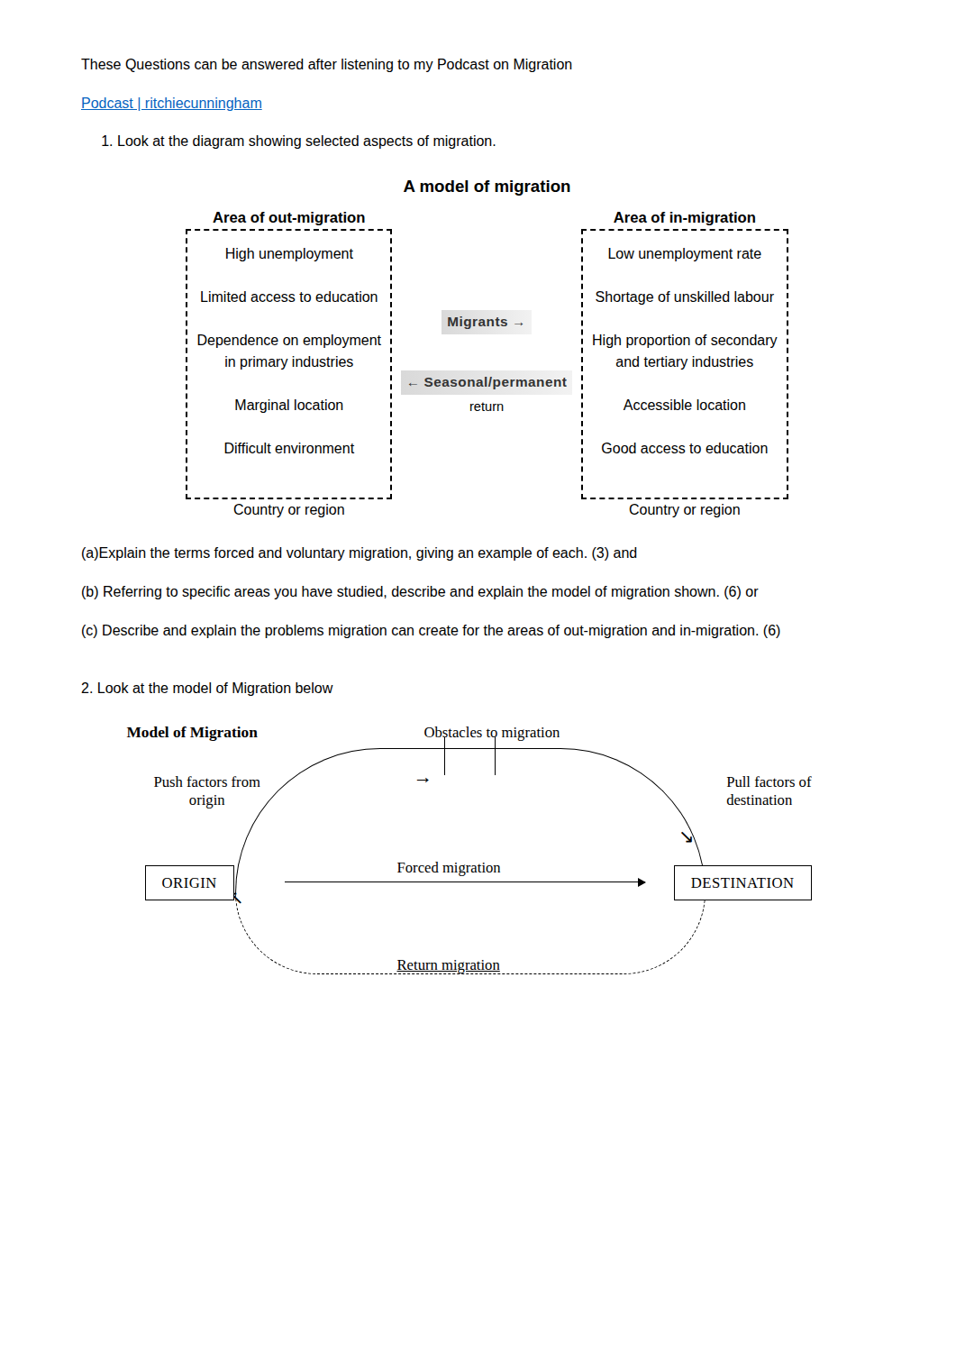These Questions can be answered after listening to my Podcast on Migration
Podcast | ritchiecunningham
Look at the diagram showing selected aspects of migration.
A model of migration
| Area of out-migration | | Area of in-migration |
| High unemployment Limited access to education Dependence on employment in primary industries Marginal location Difficult environment | Migrants Seasonal/permanent return | Low unemployment rate Shortage of unskilled labour High proportion of secondary and tertiary industries Accessible location Good access to education |
| Country or region | | Country or region |
(a)Explain the terms forced and voluntary migration, giving an example of each. (3) and
(b) Referring to specific areas you have studied, describe and explain the model of migration shown. (6) or
(c) Describe and explain the problems migration can create for the areas of out-migration and in-migration. (6)
2. Look at the model of Migration below
Model of Migration
Obstacles to migration
→
↘
↖
Push factors from
origin
Pull factors of
destination
ORIGIN
DESTINATION
Forced migration
Return migration